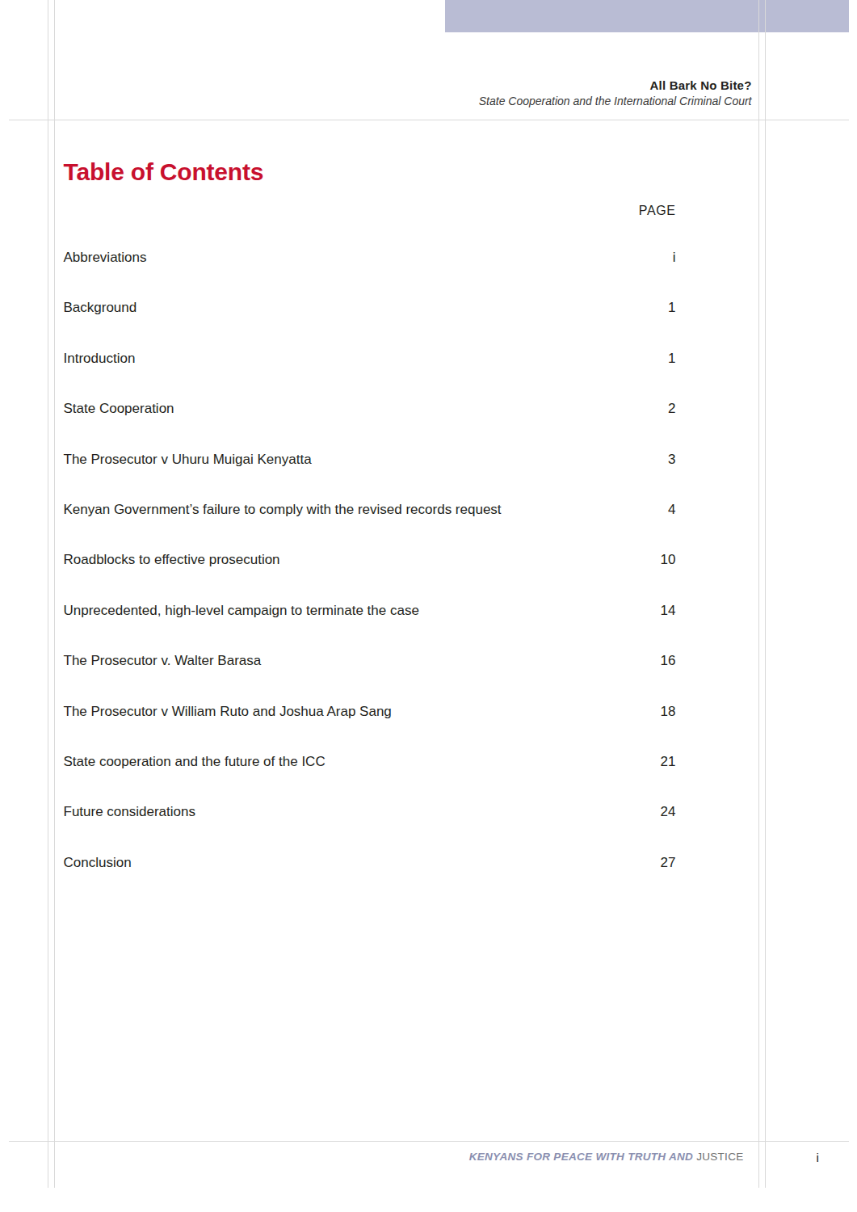All Bark No Bite?
State Cooperation and the International Criminal Court
Table of Contents
PAGE
| Abbreviations | i |
| Background | 1 |
| Introduction | 1 |
| State Cooperation | 2 |
| The Prosecutor v Uhuru Muigai Kenyatta | 3 |
| Kenyan Government’s failure to comply with the revised records request | 4 |
| Roadblocks to effective prosecution | 10 |
| Unprecedented, high-level campaign to terminate the case | 14 |
| The Prosecutor v. Walter Barasa | 16 |
| The Prosecutor v William Ruto and Joshua Arap Sang | 18 |
| State cooperation and the future of the ICC | 21 |
| Future considerations | 24 |
| Conclusion | 27 |
KENYANS FOR PEACE WITH TRUTH AND JUSTICE
i